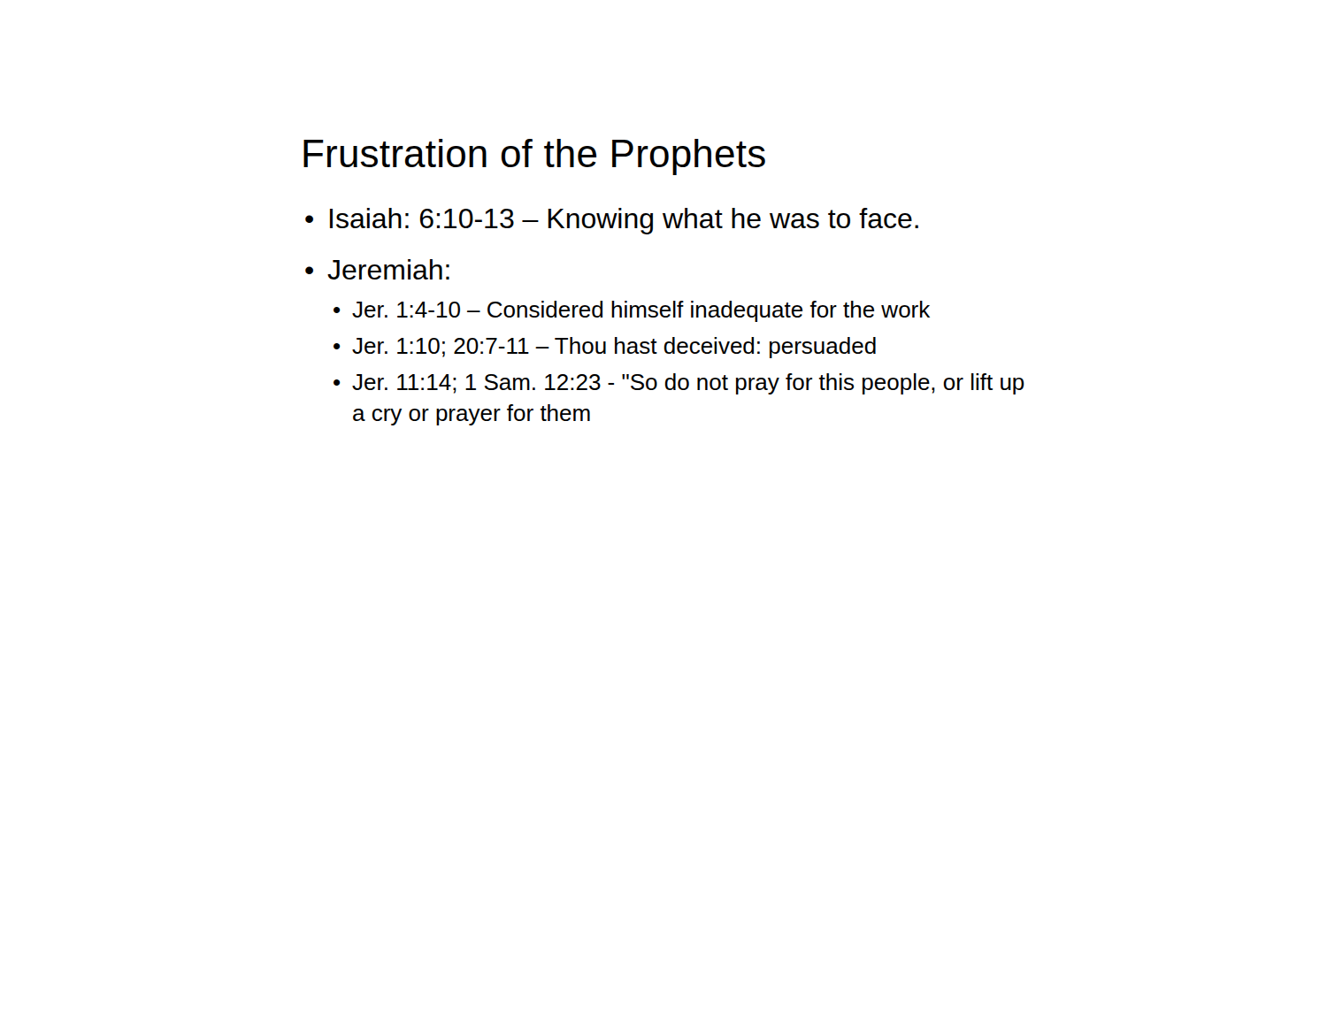Frustration of the Prophets
Isaiah: 6:10-13 – Knowing what he was to face.
Jeremiah:
Jer. 1:4-10 – Considered himself inadequate for the work
Jer. 1:10; 20:7-11 – Thou hast deceived: persuaded
Jer. 11:14; 1 Sam. 12:23 - "So do not pray for this people, or lift up a cry or prayer for them